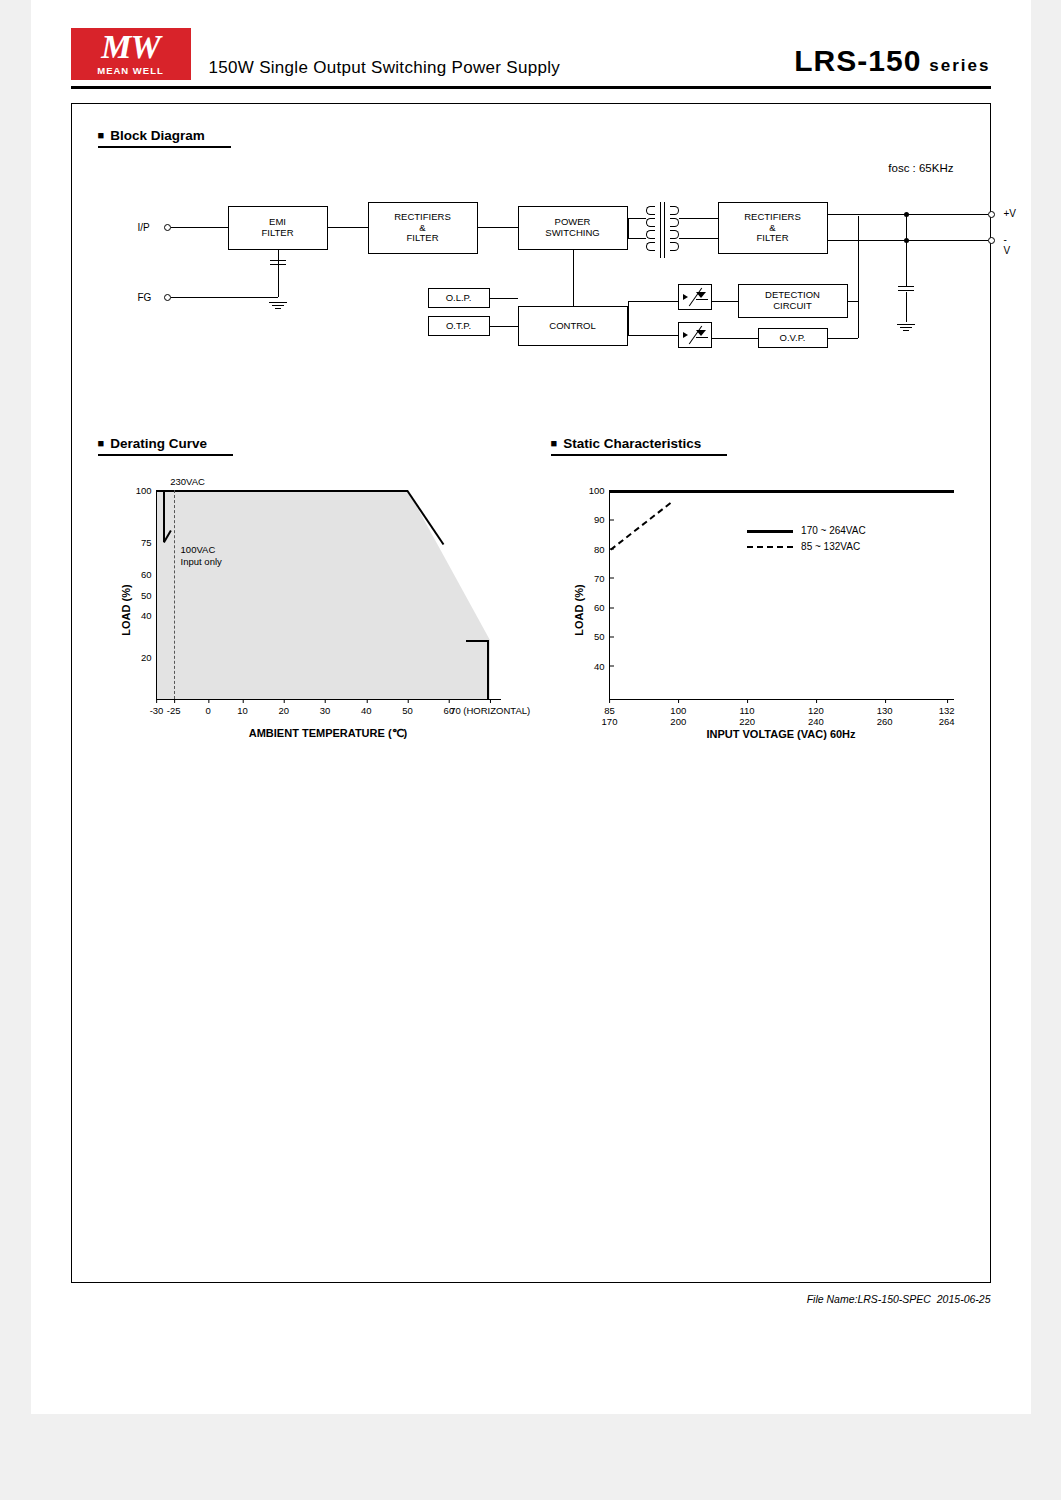MW
MEAN WELL
150W Single Output Switching Power Supply
LRS-150series
Block Diagram
fosc : 65KHz
I/P FG
EMI
FILTER
RECTIFIERS
&
FILTER
POWER
SWITCHING
RECTIFIERS
&
FILTER
CONTROL
O.L.P.
O.T.P.
DETECTION
CIRCUIT
O.V.P.
+V -V
Derating Curve
LOAD (%)
100 75 60 50 40 20 -30 -25 0 10 20 30 40 50 60 70 (HORIZONTAL)
230VAC
100VAC
Input only
AMBIENT TEMPERATURE (℃)
Static Characteristics
LOAD (%)
100 90 80 70 60 50 40 85
170 100
200 110
220 120
240 130
260 132
264
170 ~ 264VAC
85 ~ 132VAC
INPUT VOLTAGE (VAC) 60Hz
File Name:LRS-150-SPEC 2015-06-25